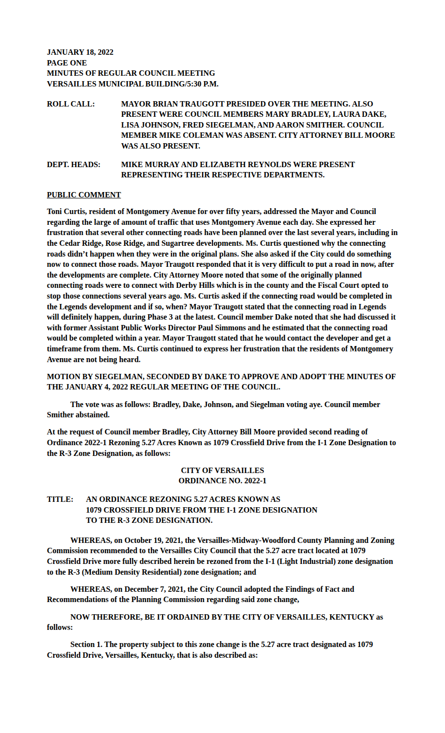JANUARY 18, 2022
PAGE ONE
MINUTES OF REGULAR COUNCIL MEETING
VERSAILLES MUNICIPAL BUILDING/5:30 P.M.
ROLL CALL:
MAYOR BRIAN TRAUGOTT PRESIDED OVER THE MEETING. ALSO PRESENT WERE COUNCIL MEMBERS MARY BRADLEY, LAURA DAKE, LISA JOHNSON, FRED SIEGELMAN, AND AARON SMITHER. COUNCIL MEMBER MIKE COLEMAN WAS ABSENT. CITY ATTORNEY BILL MOORE WAS ALSO PRESENT.
DEPT. HEADS:
MIKE MURRAY AND ELIZABETH REYNOLDS WERE PRESENT REPRESENTING THEIR RESPECTIVE DEPARTMENTS.
PUBLIC COMMENT
Toni Curtis, resident of Montgomery Avenue for over fifty years, addressed the Mayor and Council regarding the large of amount of traffic that uses Montgomery Avenue each day. She expressed her frustration that several other connecting roads have been planned over the last several years, including in the Cedar Ridge, Rose Ridge, and Sugartree developments. Ms. Curtis questioned why the connecting roads didn’t happen when they were in the original plans. She also asked if the City could do something now to connect those roads. Mayor Traugott responded that it is very difficult to put a road in now, after the developments are complete. City Attorney Moore noted that some of the originally planned connecting roads were to connect with Derby Hills which is in the county and the Fiscal Court opted to stop those connections several years ago. Ms. Curtis asked if the connecting road would be completed in the Legends development and if so, when? Mayor Traugott stated that the connecting road in Legends will definitely happen, during Phase 3 at the latest. Council member Dake noted that she had discussed it with former Assistant Public Works Director Paul Simmons and he estimated that the connecting road would be completed within a year. Mayor Traugott stated that he would contact the developer and get a timeframe from them. Ms. Curtis continued to express her frustration that the residents of Montgomery Avenue are not being heard.
MOTION BY SIEGELMAN, SECONDED BY DAKE TO APPROVE AND ADOPT THE MINUTES OF THE JANUARY 4, 2022 REGULAR MEETING OF THE COUNCIL.
The vote was as follows: Bradley, Dake, Johnson, and Siegelman voting aye. Council member Smither abstained.
At the request of Council member Bradley, City Attorney Bill Moore provided second reading of Ordinance 2022-1 Rezoning 5.27 Acres Known as 1079 Crossfield Drive from the I-1 Zone Designation to the R-3 Zone Designation, as follows:
CITY OF VERSAILLES
ORDINANCE NO. 2022-1
TITLE:
AN ORDINANCE REZONING 5.27 ACRES KNOWN AS
1079 CROSSFIELD DRIVE FROM THE I-1 ZONE DESIGNATION
TO THE R-3 ZONE DESIGNATION.
WHEREAS, on October 19, 2021, the Versailles-Midway-Woodford County Planning and Zoning Commission recommended to the Versailles City Council that the 5.27 acre tract located at 1079 Crossfield Drive more fully described herein be rezoned from the I-1 (Light Industrial) zone designation to the R-3 (Medium Density Residential) zone designation; and
WHEREAS, on December 7, 2021, the City Council adopted the Findings of Fact and Recommendations of the Planning Commission regarding said zone change,
NOW THEREFORE, BE IT ORDAINED BY THE CITY OF VERSAILLES, KENTUCKY as follows:
Section 1. The property subject to this zone change is the 5.27 acre tract designated as 1079 Crossfield Drive, Versailles, Kentucky, that is also described as: